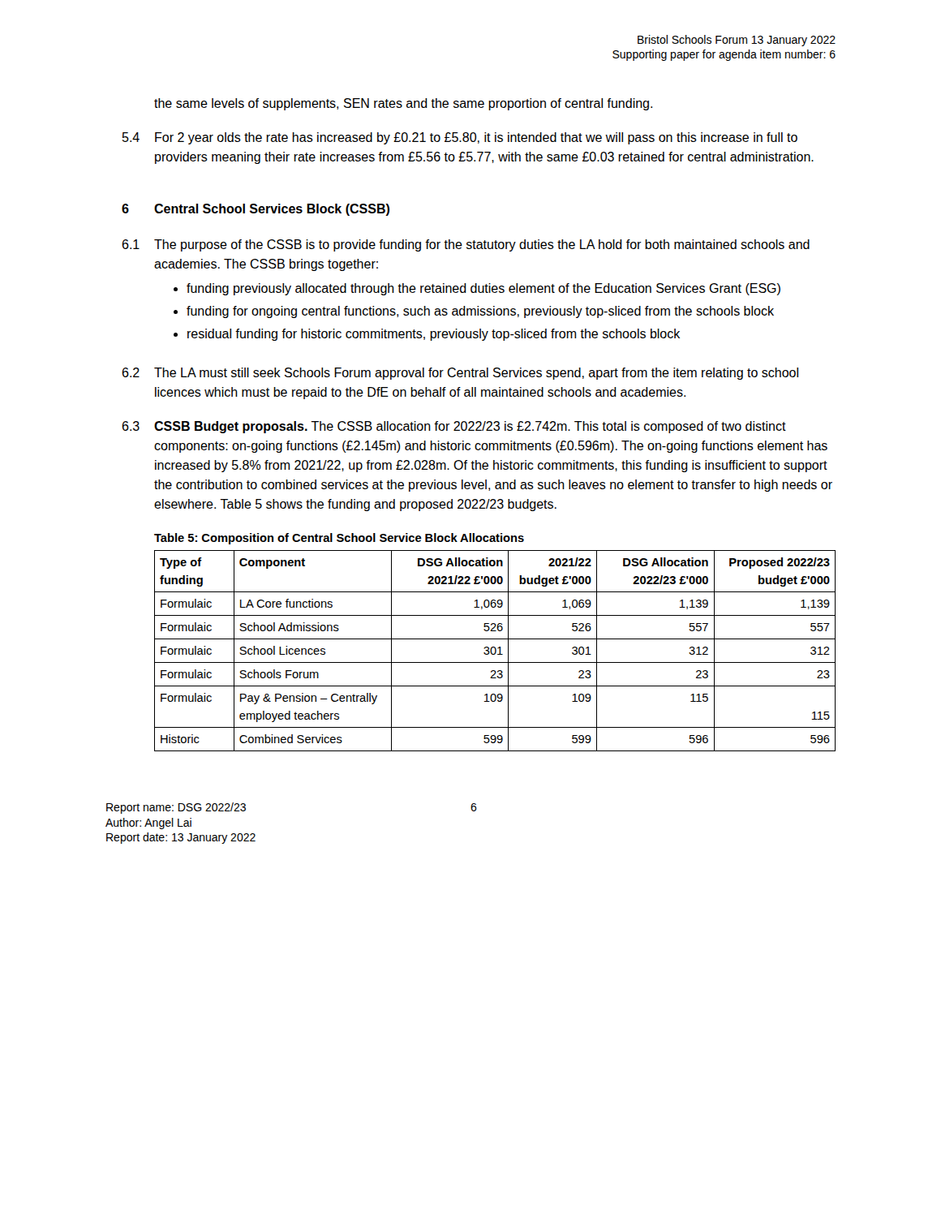Bristol Schools Forum 13 January 2022
Supporting paper for agenda item number: 6
the same levels of supplements, SEN rates and the same proportion of central funding.
5.4
For 2 year olds the rate has increased by £0.21 to £5.80, it is intended that we will pass on this increase in full to providers meaning their rate increases from £5.56 to £5.77, with the same £0.03 retained for central administration.
6 Central School Services Block (CSSB)
6.1
The purpose of the CSSB is to provide funding for the statutory duties the LA hold for both maintained schools and academies. The CSSB brings together:
funding previously allocated through the retained duties element of the Education Services Grant (ESG)
funding for ongoing central functions, such as admissions, previously top-sliced from the schools block
residual funding for historic commitments, previously top-sliced from the schools block
6.2
The LA must still seek Schools Forum approval for Central Services spend, apart from the item relating to school licences which must be repaid to the DfE on behalf of all maintained schools and academies.
6.3
CSSB Budget proposals. The CSSB allocation for 2022/23 is £2.742m. This total is composed of two distinct components: on-going functions (£2.145m) and historic commitments (£0.596m). The on-going functions element has increased by 5.8% from 2021/22, up from £2.028m. Of the historic commitments, this funding is insufficient to support the contribution to combined services at the previous level, and as such leaves no element to transfer to high needs or elsewhere. Table 5 shows the funding and proposed 2022/23 budgets.
Table 5: Composition of Central School Service Block Allocations
| Type of funding | Component | DSG Allocation 2021/22 £'000 | 2021/22 budget £'000 | DSG Allocation 2022/23 £'000 | Proposed 2022/23 budget £'000 |
| --- | --- | --- | --- | --- | --- |
| Formulaic | LA Core functions | 1,069 | 1,069 | 1,139 | 1,139 |
| Formulaic | School Admissions | 526 | 526 | 557 | 557 |
| Formulaic | School Licences | 301 | 301 | 312 | 312 |
| Formulaic | Schools Forum | 23 | 23 | 23 | 23 |
| Formulaic | Pay & Pension – Centrally employed teachers | 109 | 109 | 115 | 115 |
| Historic | Combined Services | 599 | 599 | 596 | 596 |
Report name: DSG 2022/23
Author: Angel Lai
Report date: 13 January 2022 6